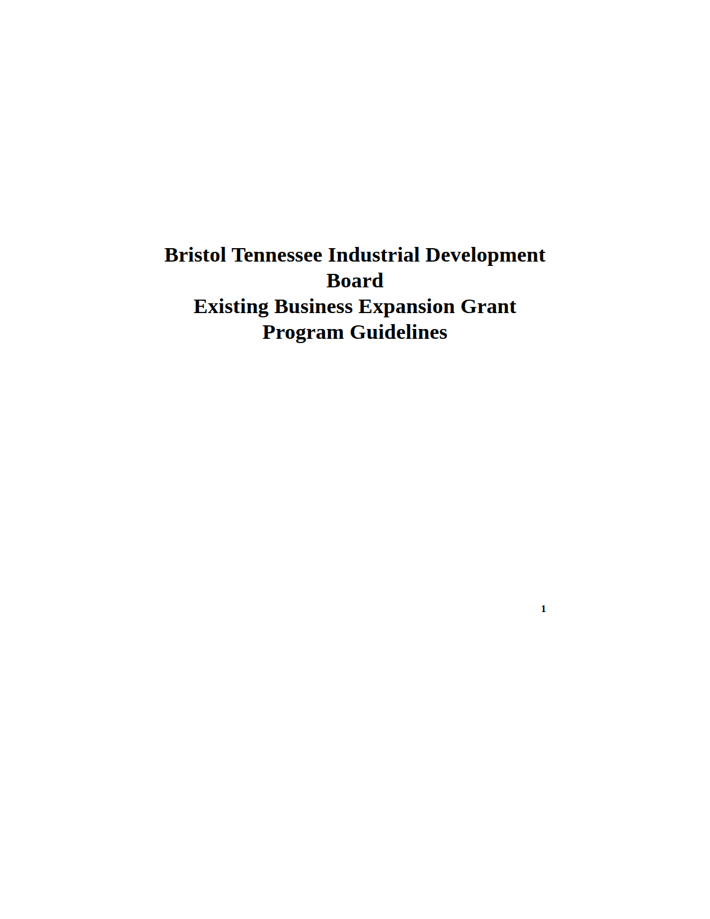Bristol Tennessee Industrial Development Board
Existing Business Expansion Grant
Program Guidelines
1